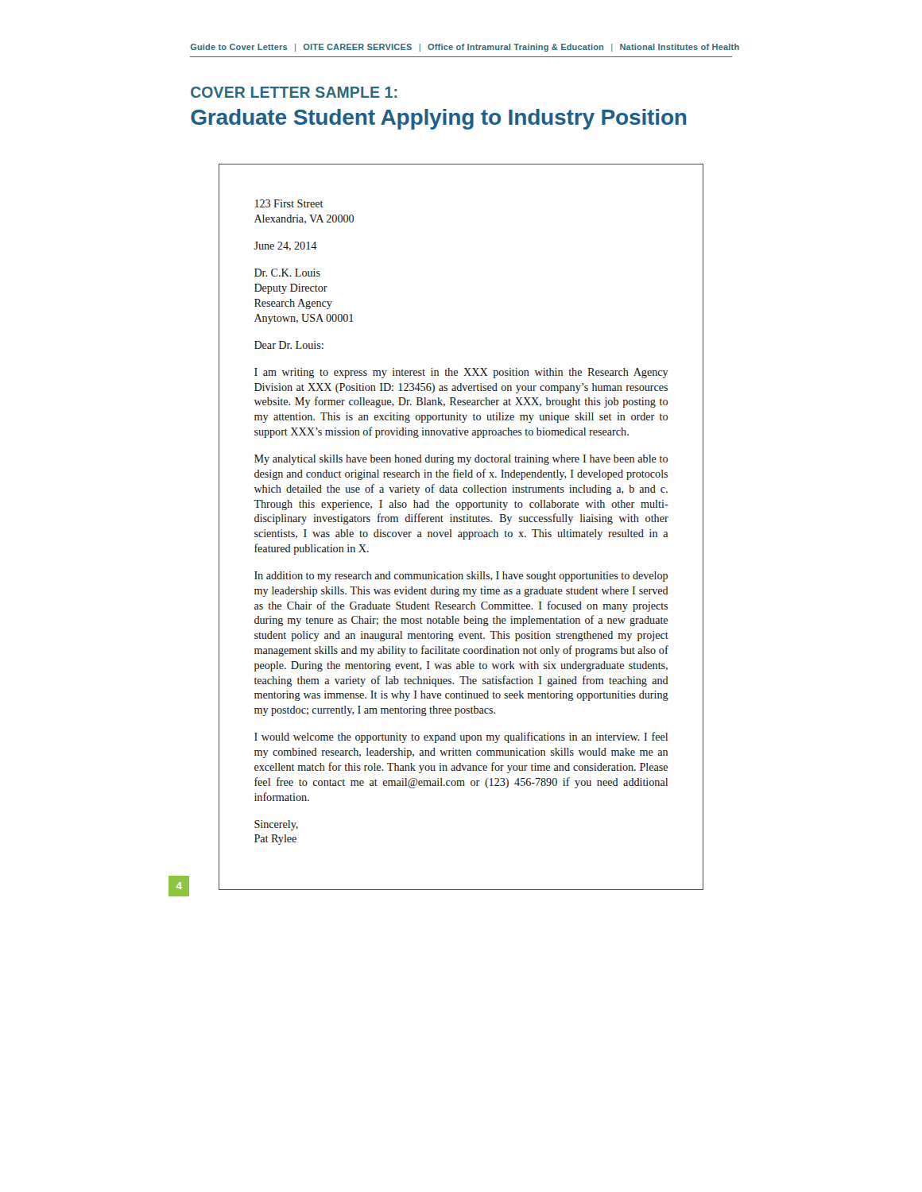Guide to Cover Letters | OITE CAREER SERVICES | Office of Intramural Training & Education | National Institutes of Health
COVER LETTER SAMPLE 1:
Graduate Student Applying to Industry Position
123 First Street
Alexandria, VA 20000
June 24, 2014
Dr. C.K. Louis
Deputy Director
Research Agency
Anytown, USA 00001
Dear Dr. Louis:
I am writing to express my interest in the XXX position within the Research Agency Division at XXX (Position ID: 123456) as advertised on your company’s human resources website. My former colleague, Dr. Blank, Researcher at XXX, brought this job posting to my attention. This is an exciting opportunity to utilize my unique skill set in order to support XXX’s mission of providing innovative approaches to biomedical research.
My analytical skills have been honed during my doctoral training where I have been able to design and conduct original research in the field of x. Independently, I developed protocols which detailed the use of a variety of data collection instruments including a, b and c. Through this experience, I also had the opportunity to collaborate with other multi-disciplinary investigators from different institutes. By successfully liaising with other scientists, I was able to discover a novel approach to x. This ultimately resulted in a featured publication in X.
In addition to my research and communication skills, I have sought opportunities to develop my leadership skills. This was evident during my time as a graduate student where I served as the Chair of the Graduate Student Research Committee. I focused on many projects during my tenure as Chair; the most notable being the implementation of a new graduate student policy and an inaugural mentoring event. This position strengthened my project management skills and my ability to facilitate coordination not only of programs but also of people. During the mentoring event, I was able to work with six undergraduate students, teaching them a variety of lab techniques. The satisfaction I gained from teaching and mentoring was immense. It is why I have continued to seek mentoring opportunities during my postdoc; currently, I am mentoring three postbacs.
I would welcome the opportunity to expand upon my qualifications in an interview. I feel my combined research, leadership, and written communication skills would make me an excellent match for this role. Thank you in advance for your time and consideration. Please feel free to contact me at email@email.com or (123) 456-7890 if you need additional information.
Sincerely,
Pat Rylee
4